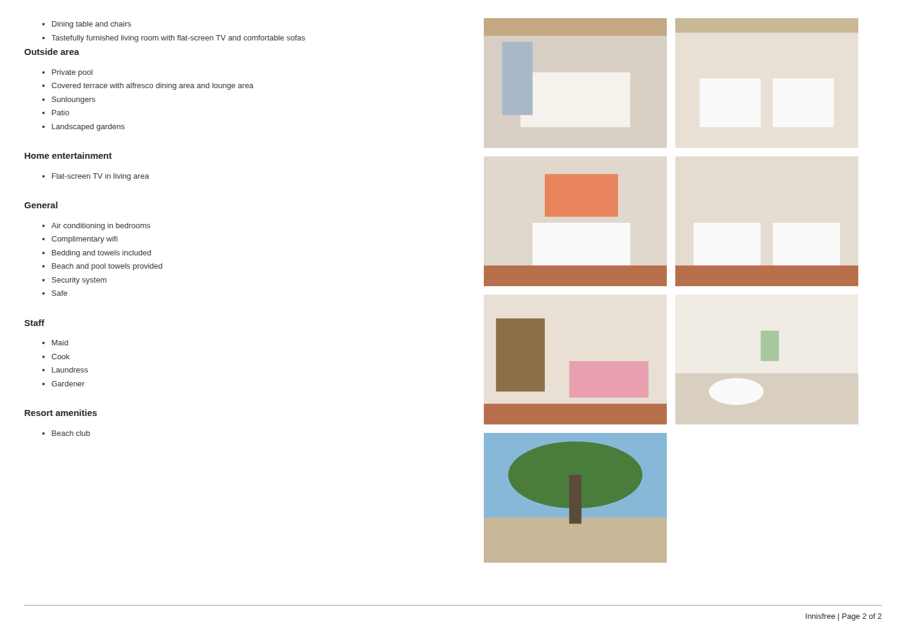Dining table and chairs
Tastefully furnished living room with flat-screen TV and comfortable sofas
Outside area
Private pool
Covered terrace with alfresco dining area and lounge area
Sunloungers
Patio
Landscaped gardens
Home entertainment
Flat-screen TV in living area
General
Air conditioning in bedrooms
Complimentary wifi
Bedding and towels included
Beach and pool towels provided
Security system
Safe
Staff
Maid
Cook
Laundress
Gardener
Resort amenities
Beach club
Innisfree | Page 2 of 2